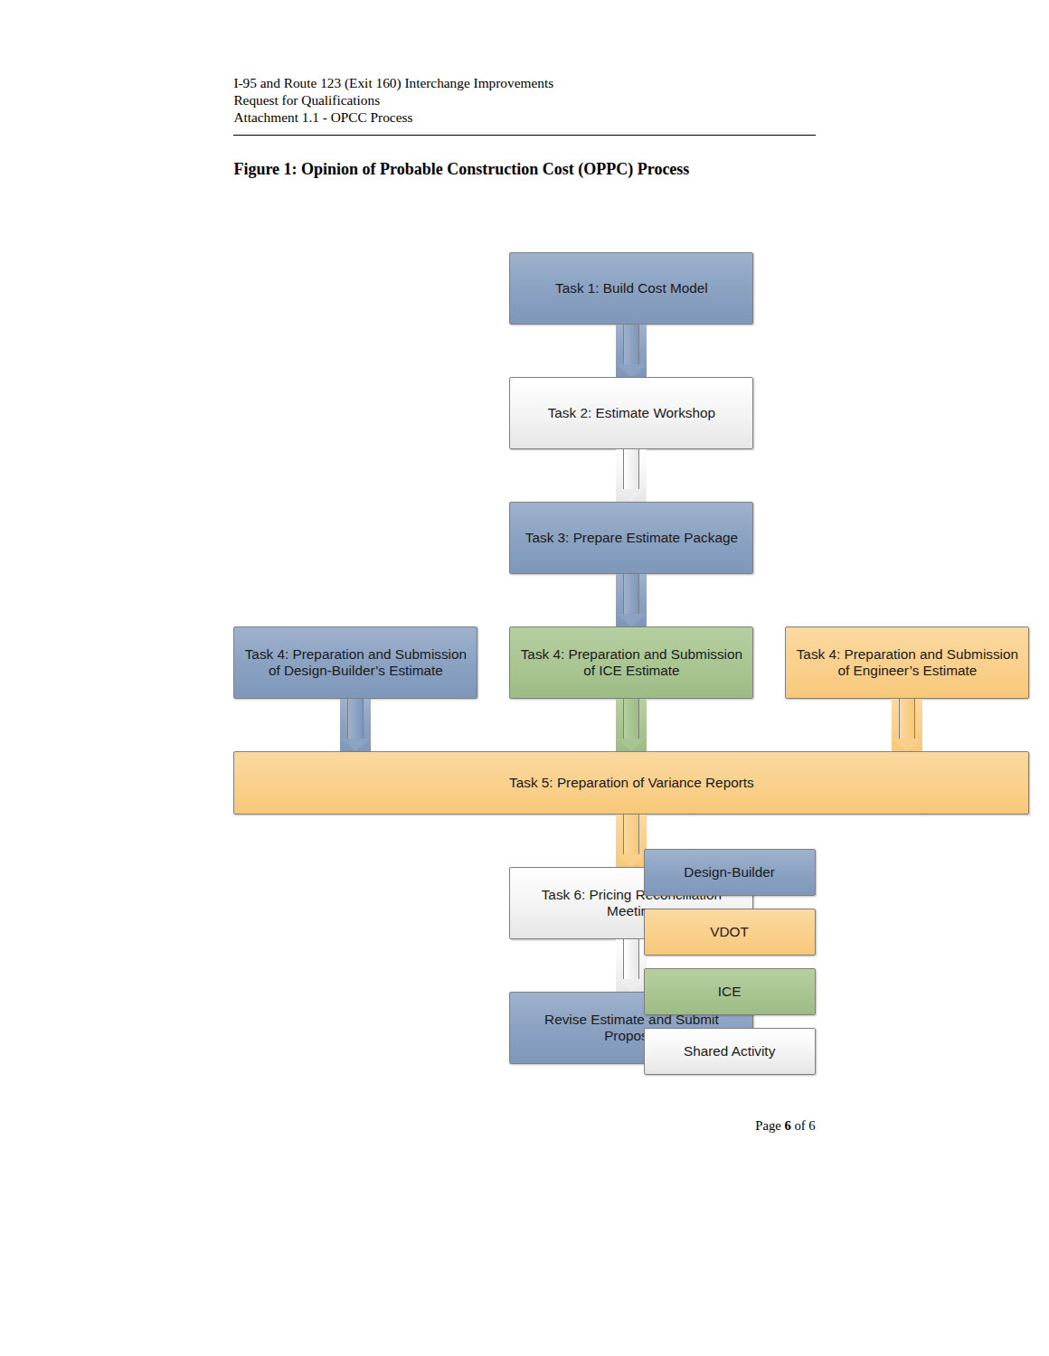I-95 and Route 123 (Exit 160) Interchange Improvements
Request for Qualifications
Attachment 1.1 - OPCC Process
Figure 1: Opinion of Probable Construction Cost (OPPC) Process
Task 1: Build Cost Model
Task 2: Estimate Workshop
Task 3: Prepare Estimate Package
Task 4: Preparation and Submission of Design-Builder’s Estimate
Task 4: Preparation and Submission of ICE Estimate
Task 4: Preparation and Submission of Engineer’s Estimate
Task 5: Preparation of Variance Reports
Task 6: Pricing Reconciliation Meeting
Revise Estimate and Submit Proposal
Design-Builder
VDOT
ICE
Shared Activity
Page 6 of 6